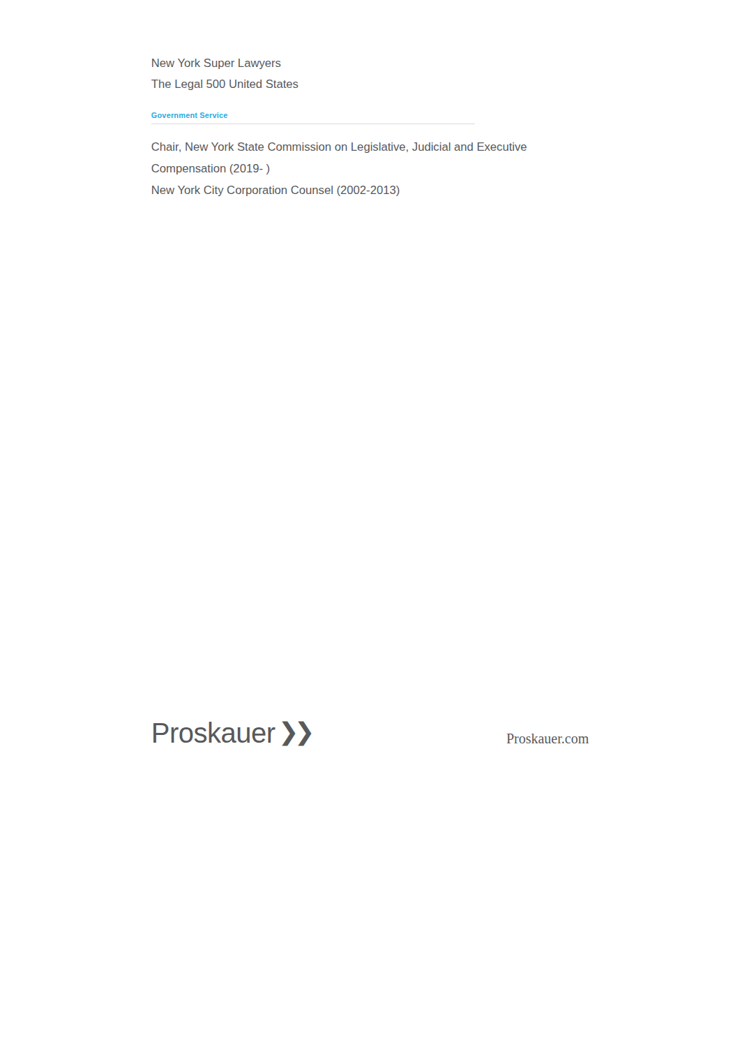New York Super Lawyers
The Legal 500 United States
Government Service
Chair, New York State Commission on Legislative, Judicial and Executive Compensation (2019- )
New York City Corporation Counsel (2002-2013)
Proskauer❯❯
Proskauer.com